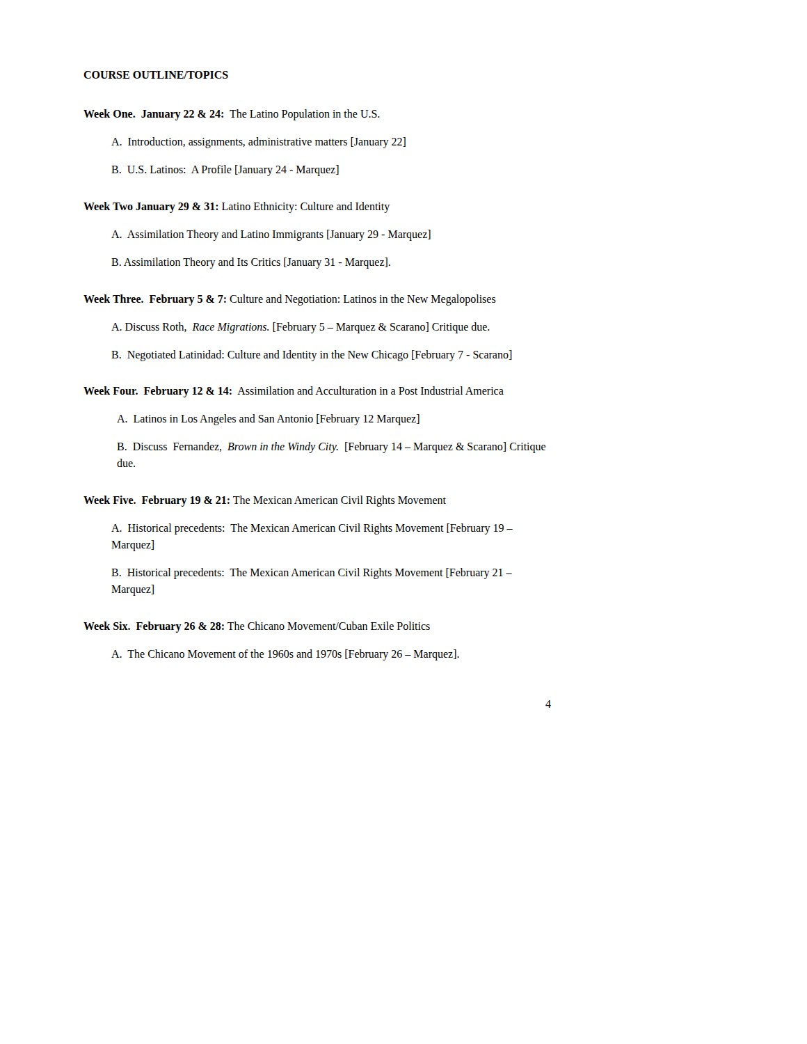COURSE OUTLINE/TOPICS
Week One. January 22 & 24: The Latino Population in the U.S.
A. Introduction, assignments, administrative matters [January 22]
B. U.S. Latinos: A Profile [January 24 - Marquez]
Week Two January 29 & 31: Latino Ethnicity: Culture and Identity
A. Assimilation Theory and Latino Immigrants [January 29 - Marquez]
B. Assimilation Theory and Its Critics [January 31 - Marquez].
Week Three. February 5 & 7: Culture and Negotiation: Latinos in the New Megalopolises
A. Discuss Roth, Race Migrations. [February 5 – Marquez & Scarano] Critique due.
B. Negotiated Latinidad: Culture and Identity in the New Chicago [February 7 - Scarano]
Week Four. February 12 & 14: Assimilation and Acculturation in a Post Industrial America
A. Latinos in Los Angeles and San Antonio [February 12 Marquez]
B. Discuss Fernandez, Brown in the Windy City. [February 14 – Marquez & Scarano] Critique due.
Week Five. February 19 & 21: The Mexican American Civil Rights Movement
A. Historical precedents: The Mexican American Civil Rights Movement [February 19 – Marquez]
B. Historical precedents: The Mexican American Civil Rights Movement [February 21 – Marquez]
Week Six. February 26 & 28: The Chicano Movement/Cuban Exile Politics
A. The Chicano Movement of the 1960s and 1970s [February 26 – Marquez].
4